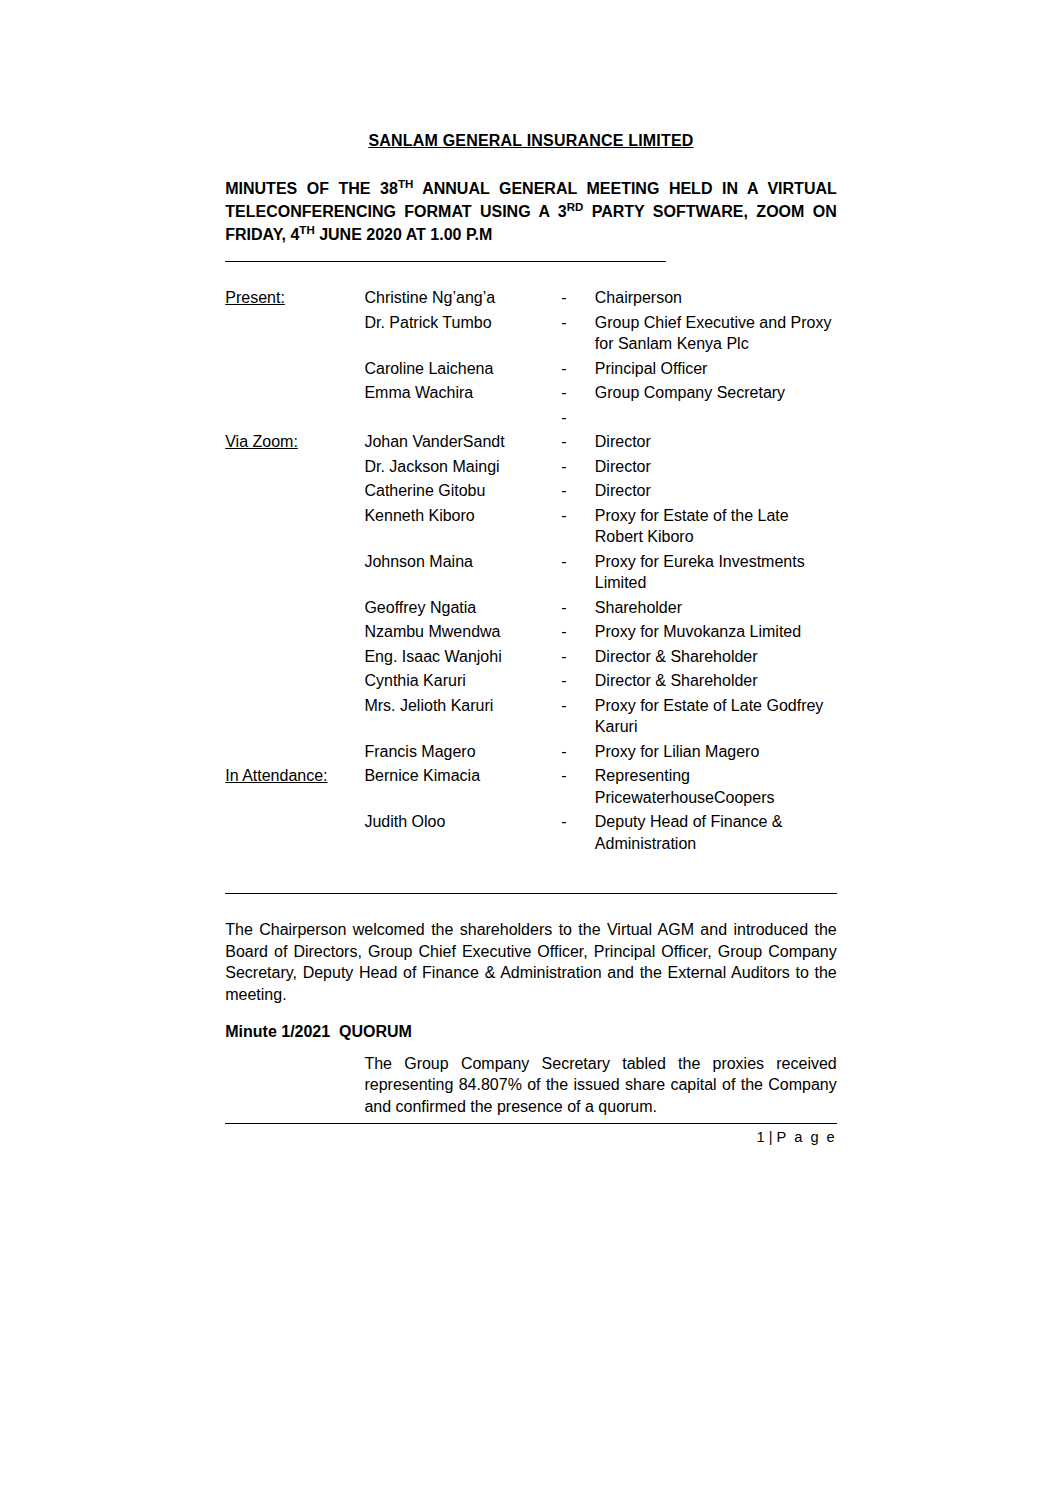SANLAM GENERAL INSURANCE LIMITED
MINUTES OF THE 38TH ANNUAL GENERAL MEETING HELD IN A VIRTUAL TELECONFERENCING FORMAT USING A 3RD PARTY SOFTWARE, ZOOM ON FRIDAY, 4TH JUNE 2020 AT 1.00 P.M
| Present: | Christine Ng’ang’a | - | Chairperson |
| | Dr. Patrick Tumbo | - | Group Chief Executive and Proxy for Sanlam Kenya Plc |
| | Caroline Laichena | - | Principal Officer |
| | Emma Wachira | - | Group Company Secretary |
| | | - | |
| Via Zoom: | Johan VanderSandt | - | Director |
| | Dr. Jackson Maingi | - | Director |
| | Catherine Gitobu | - | Director |
| | Kenneth Kiboro | - | Proxy for Estate of the Late Robert Kiboro |
| | Johnson Maina | - | Proxy for Eureka Investments Limited |
| | Geoffrey Ngatia | - | Shareholder |
| | Nzambu Mwendwa | - | Proxy for Muvokanza Limited |
| | Eng. Isaac Wanjohi | - | Director & Shareholder |
| | Cynthia Karuri | - | Director & Shareholder |
| | Mrs. Jelioth Karuri | - | Proxy for Estate of Late Godfrey Karuri |
| | Francis Magero | - | Proxy for Lilian Magero |
| In Attendance: | Bernice Kimacia | - | Representing PricewaterhouseCoopers |
| | Judith Oloo | - | Deputy Head of Finance & Administration |
The Chairperson welcomed the shareholders to the Virtual AGM and introduced the Board of Directors, Group Chief Executive Officer, Principal Officer, Group Company Secretary, Deputy Head of Finance & Administration and the External Auditors to the meeting.
Minute 1/2021 QUORUM
The Group Company Secretary tabled the proxies received representing 84.807% of the issued share capital of the Company and confirmed the presence of a quorum.
1 | P a g e